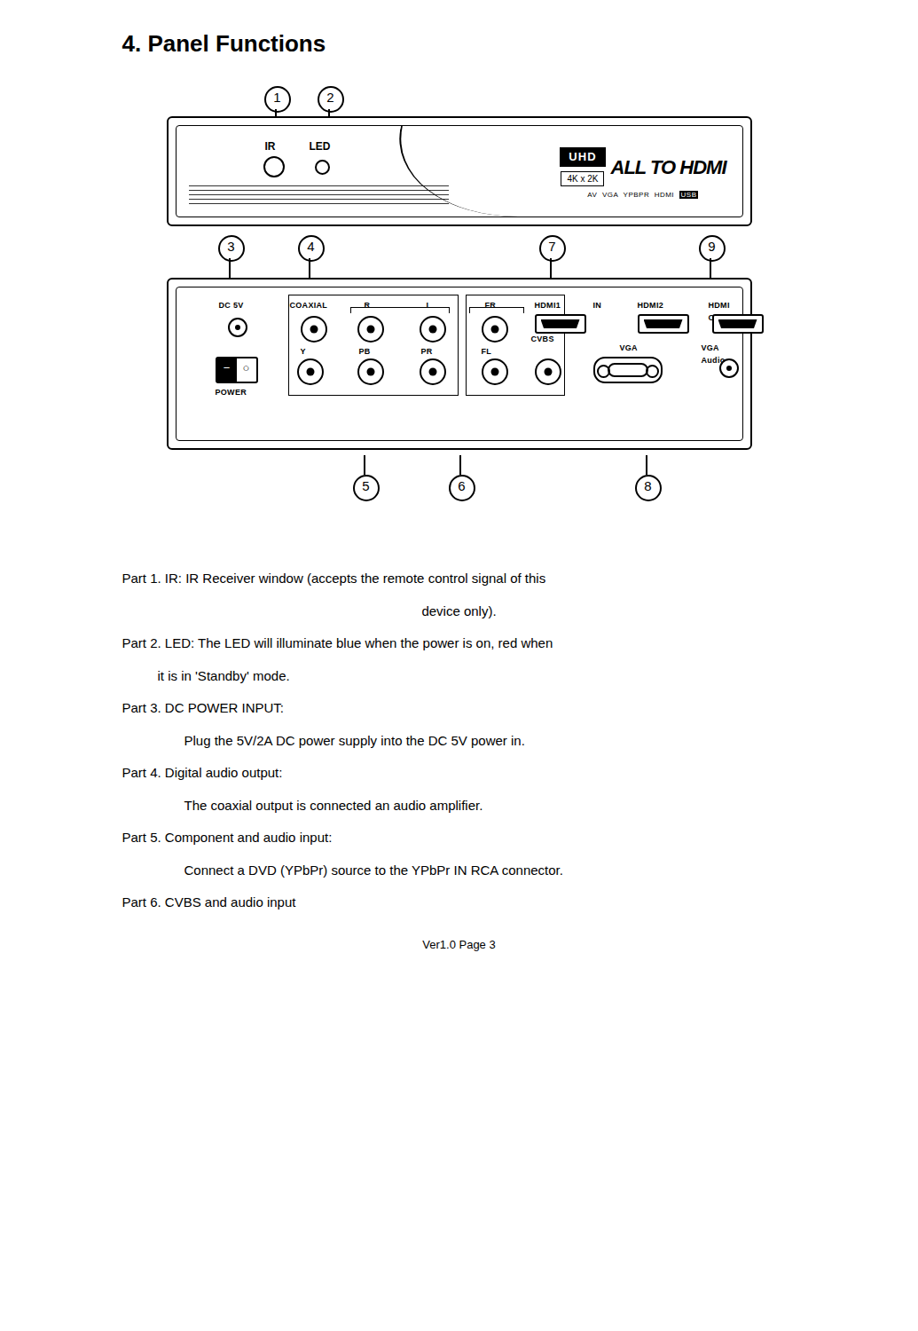4. Panel Functions
1
2
IR
LED
UHD
4K x 2K
ALL TO HDMI
AV VGA YPBPR HDMI USB
3
4
7
9
DC 5V
−
○
POWER
COAXIAL
R
L
FR
Y
PB
PR
FL
CVBS
HDMI1
IN
HDMI2
HDMI OUT
VGA
VGA Audio
5
6
8
Part 1. IR: IR Receiver window (accepts the remote control signal of this
device only).
Part 2. LED: The LED will illuminate blue when the power is on, red when
it is in 'Standby' mode.
Part 3. DC POWER INPUT:
Plug the 5V/2A DC power supply into the DC 5V power in.
Part 4. Digital audio output:
The coaxial output is connected an audio amplifier.
Part 5. Component and audio input:
Connect a DVD (YPbPr) source to the YPbPr IN RCA connector.
Part 6. CVBS and audio input
Ver1.0 Page 3